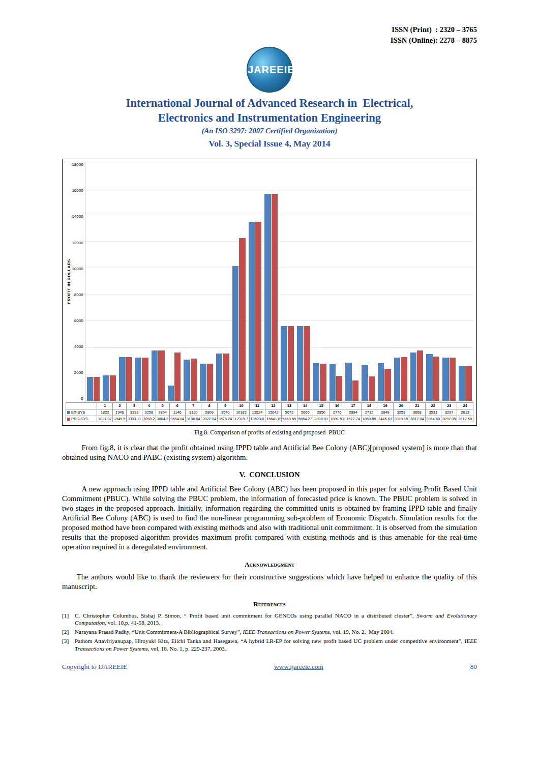ISSN (Print) : 2320 – 3765
ISSN (Online): 2278 – 8875
IJAREEIE
International Journal of Advanced Research in Electrical,
Electronics and Instrumentation Engineering
(An ISO 3297: 2007 Certified Organization)
Vol. 3, Special Issue 4, May 2014
PROFIT IN DOLLARS
18000
16000
14000
12000
10000
8000
6000
4000
2000
0
| | 1 | 2 | 3 | 4 | 5 | 6 | 7 | 8 | 9 | 10 | 11 | 12 | 13 | 14 | 15 | 16 | 17 | 18 | 19 | 20 | 21 | 22 | 23 | 24 |
| --- | --- | --- | --- | --- | --- | --- | --- | --- | --- | --- | --- | --- | --- | --- | --- | --- | --- | --- | --- | --- | --- | --- | --- | --- |
| EX-SYS | 1822 | 1946 | 3333 | 3258 | 3804 | 1146 | 3120 | 2809 | 3570 | 10182 | 13524 | 15642 | 5672 | 5666 | 2850 | 2776 | 2894 | 2712 | 2849 | 3258 | 3668 | 3531 | 3297 | 2613 |
| PRO-SYS | 1821.87 | 1945.5 | 3333.11 | 3258.2 | 3804.2 | 3654.04 | 3186.04 | 2822.04 | 3570.24 | 12319.7 | 13523.8 | 15641.8 | 5669.55 | 5654.27 | 2808.91 | 1891.53 | 1572.74 | 1850.55 | 2445.83 | 3318.19 | 3817.04 | 3364.68 | 3297.09 | 2612.58 |
Fig.8. Comparison of profits of existing and proposed PBUC
From fig.8, it is clear that the profit obtained using IPPD table and Artificial Bee Colony (ABC)[proposed system] is more than that obtained using NACO and PABC (existing system) algorithm.
V. CONCLUSION
A new approach using IPPD table and Artificial Bee Colony (ABC) has been proposed in this paper for solving Profit Based Unit Commitment (PBUC). While solving the PBUC problem, the information of forecasted price is known. The PBUC problem is solved in two stages in the proposed approach. Initially, information regarding the committed units is obtained by framing IPPD table and finally Artificial Bee Colony (ABC) is used to find the non-linear programming sub-problem of Economic Dispatch. Simulation results for the proposed method have been compared with existing methods and also with traditional unit commitment. It is observed from the simulation results that the proposed algorithm provides maximum profit compared with existing methods and is thus amenable for the real-time operation required in a deregulated environment.
Acknowledgment
The authors would like to thank the reviewers for their constructive suggestions which have helped to enhance the quality of this manuscript.
References
[1] C. Christopher Columbus, Sishaj P. Simon, “ Profit based unit commitment for GENCOs using parallel NACO in a distributed cluster”, Swarm and Evolutionary Computation, vol. 10,p. 41-58, 2013.
[2] Narayana Prasad Padhy, “Unit Commitment-A Bibliographical Survey”, IEEE Transactions on Power Systems, vol. 19, No. 2, May 2004.
[3] Pathom Attaviriyanupap, Hiroyuki Kita, Eiichi Tanka and Hasegawa, “A hybrid LR-EP for solving new profit based UC problem under competitive environment”, IEEE Transactions on Power Systems, vol, 18. No. 1, p. 229-237, 2003.
Copyright to IJAREEIE
www.ijareeie.com
80